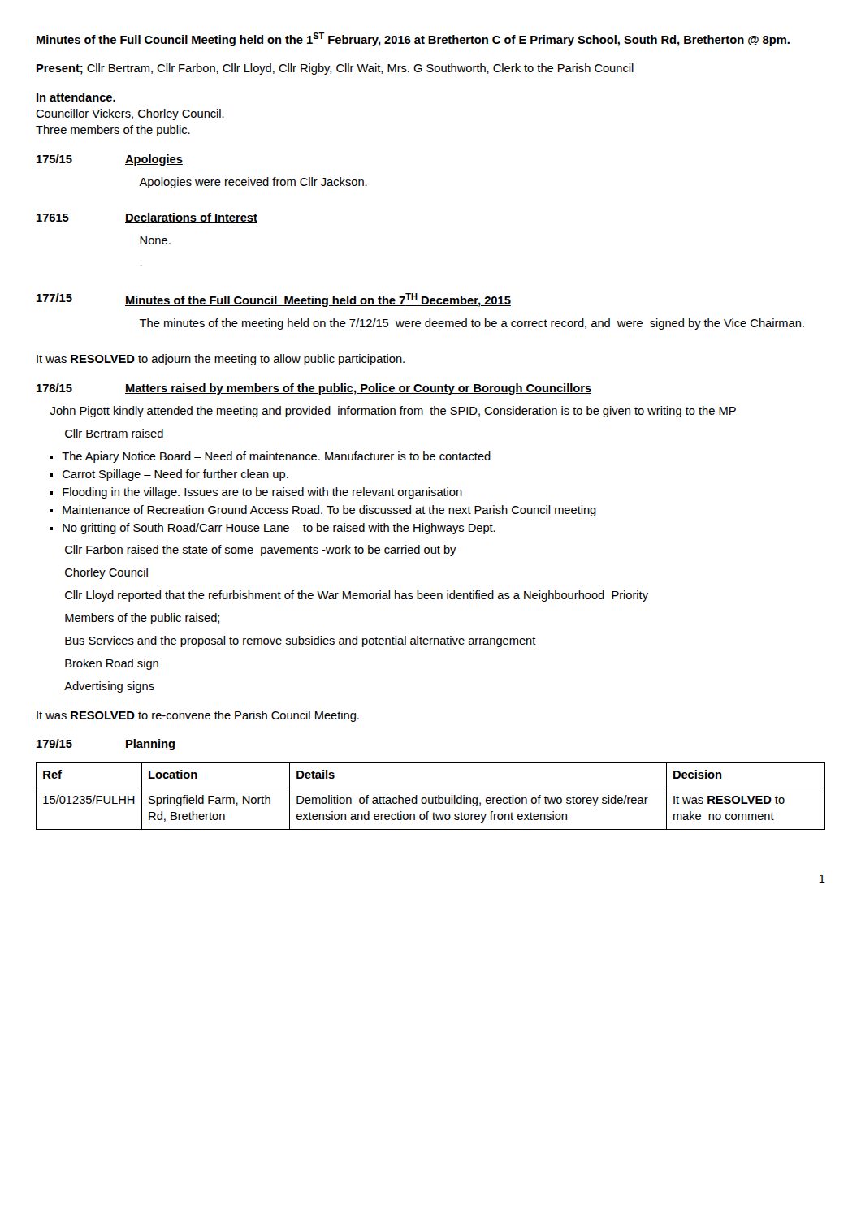Minutes of the Full Council Meeting held on the 1ST February, 2016 at Bretherton C of E Primary School, South Rd, Bretherton @ 8pm.
Present; Cllr Bertram, Cllr Farbon, Cllr Lloyd, Cllr Rigby, Cllr Wait, Mrs. G Southworth, Clerk to the Parish Council
In attendance.
Councillor Vickers, Chorley Council.
Three members of the public.
175/15
Apologies
Apologies were received from Cllr Jackson.
17615
Declarations of Interest
None.
.
177/15
Minutes of the Full Council Meeting held on the 7TH December, 2015
The minutes of the meeting held on the 7/12/15 were deemed to be a correct record, and were signed by the Vice Chairman.
It was RESOLVED to adjourn the meeting to allow public participation.
178/15
Matters raised by members of the public, Police or County or Borough Councillors
John Pigott kindly attended the meeting and provided information from the SPID, Consideration is to be given to writing to the MP
Cllr Bertram raised
The Apiary Notice Board – Need of maintenance. Manufacturer is to be contacted
Carrot Spillage – Need for further clean up.
Flooding in the village. Issues are to be raised with the relevant organisation
Maintenance of Recreation Ground Access Road. To be discussed at the next Parish Council meeting
No gritting of South Road/Carr House Lane – to be raised with the Highways Dept.
Cllr Farbon raised the state of some pavements -work to be carried out by
Chorley Council
Cllr Lloyd reported that the refurbishment of the War Memorial has been identified as a Neighbourhood Priority
Members of the public raised;
Bus Services and the proposal to remove subsidies and potential alternative arrangement
Broken Road sign
Advertising signs
It was RESOLVED to re-convene the Parish Council Meeting.
179/15
Planning
| Ref | Location | Details | Decision |
| --- | --- | --- | --- |
| 15/01235/FULHH | Springfield Farm, North Rd, Bretherton | Demolition of attached outbuilding, erection of two storey side/rear extension and erection of two storey front extension | It was RESOLVED to make no comment |
1